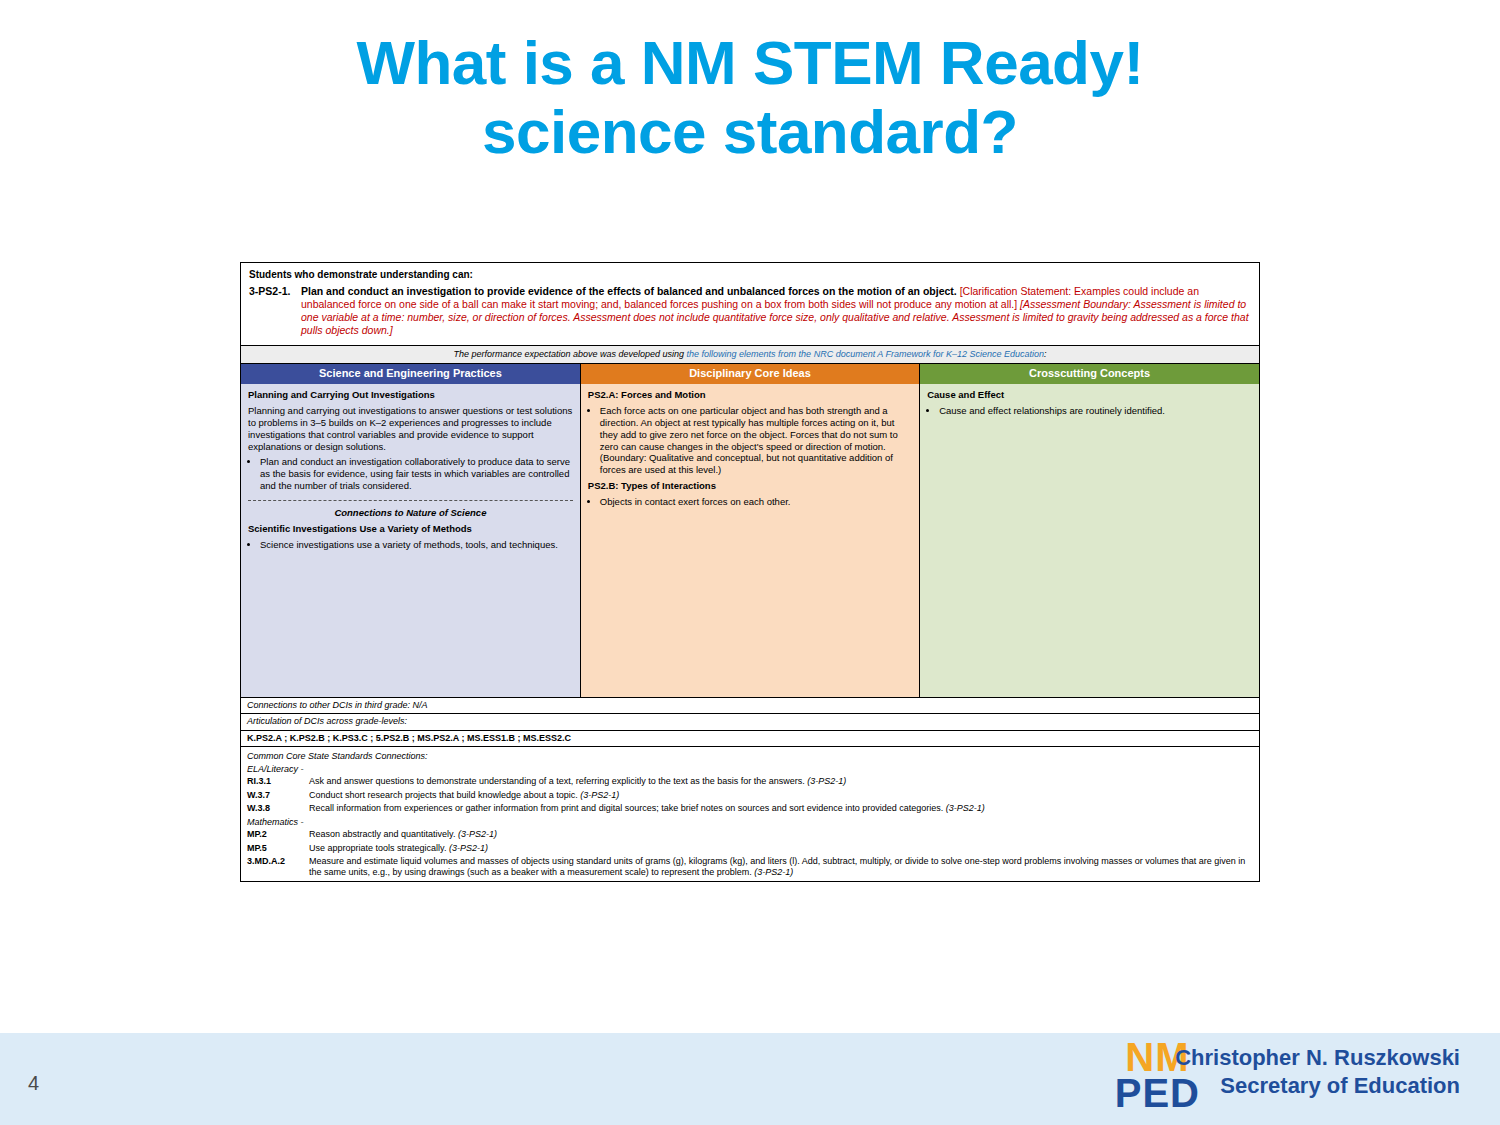What is a NM STEM Ready!
science standard?
Students who demonstrate understanding can:
| 3-PS2-1. | Plan and conduct an investigation to provide evidence of the effects of balanced and unbalanced forces on the motion of an object. [Clarification Statement: Examples could include an unbalanced force on one side of a ball can make it start moving; and, balanced forces pushing on a box from both sides will not produce any motion at all.] [Assessment Boundary: Assessment is limited to one variable at a time: number, size, or direction of forces. Assessment does not include quantitative force size, only qualitative and relative. Assessment is limited to gravity being addressed as a force that pulls objects down.] |
The performance expectation above was developed using the following elements from the NRC document A Framework for K–12 Science Education:
Science and Engineering Practices
Planning and Carrying Out Investigations
Planning and carrying out investigations to answer questions or test solutions to problems in 3–5 builds on K–2 experiences and progresses to include investigations that control variables and provide evidence to support explanations or design solutions.
Plan and conduct an investigation collaboratively to produce data to serve as the basis for evidence, using fair tests in which variables are controlled and the number of trials considered.
Connections to Nature of Science
Scientific Investigations Use a Variety of Methods
Science investigations use a variety of methods, tools, and techniques.
Disciplinary Core Ideas
PS2.A: Forces and Motion
Each force acts on one particular object and has both strength and a direction. An object at rest typically has multiple forces acting on it, but they add to give zero net force on the object. Forces that do not sum to zero can cause changes in the object's speed or direction of motion. (Boundary: Qualitative and conceptual, but not quantitative addition of forces are used at this level.)
PS2.B: Types of Interactions
Objects in contact exert forces on each other.
Crosscutting Concepts
Cause and Effect
Cause and effect relationships are routinely identified.
Connections to other DCIs in third grade: N/A
Articulation of DCIs across grade-levels:
K.PS2.A ; K.PS2.B ; K.PS3.C ; 5.PS2.B ; MS.PS2.A ; MS.ESS1.B ; MS.ESS2.C
Common Core State Standards Connections:
ELA/Literacy -
| RI.3.1 | Ask and answer questions to demonstrate understanding of a text, referring explicitly to the text as the basis for the answers. (3-PS2-1) |
| W.3.7 | Conduct short research projects that build knowledge about a topic. (3-PS2-1) |
| W.3.8 | Recall information from experiences or gather information from print and digital sources; take brief notes on sources and sort evidence into provided categories. (3-PS2-1) |
Mathematics -
| MP.2 | Reason abstractly and quantitatively. (3-PS2-1) |
| MP.5 | Use appropriate tools strategically. (3-PS2-1) |
| 3.MD.A.2 | Measure and estimate liquid volumes and masses of objects using standard units of grams (g), kilograms (kg), and liters (l). Add, subtract, multiply, or divide to solve one-step word problems involving masses or volumes that are given in the same units, e.g., by using drawings (such as a beaker with a measurement scale) to represent the problem. (3-PS2-1) |
4
NM
PED
Christopher N. Ruszkowski
Secretary of Education